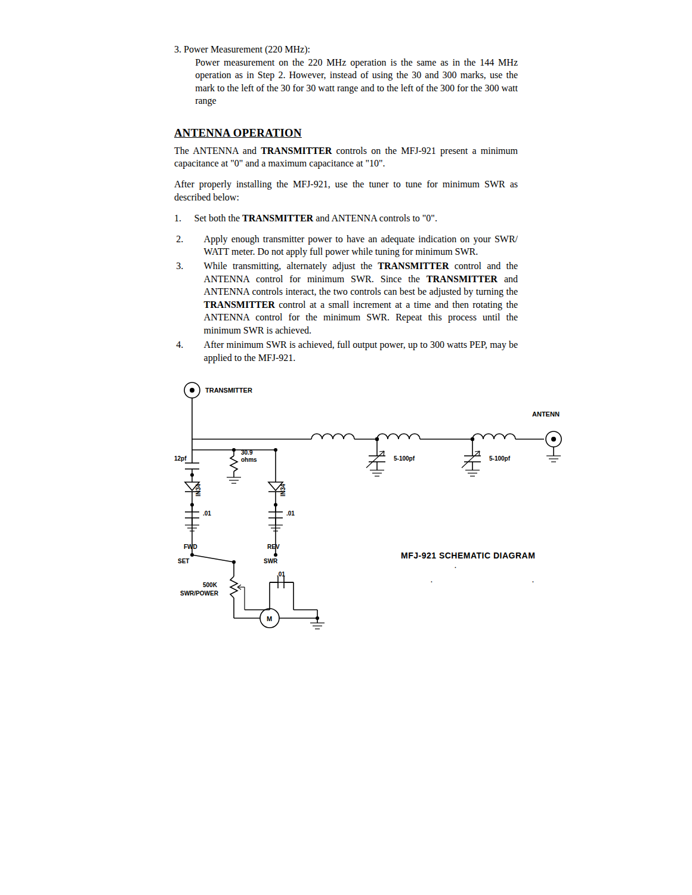3. Power Measurement (220 MHz):
Power measurement on the 220 MHz operation is the same as in the 144 MHz operation as in Step 2. However, instead of using the 30 and 300 marks, use the mark to the left of the 30 for 30 watt range and to the left of the 300 for the 300 watt range
ANTENNA OPERATION
The ANTENNA and TRANSMITTER controls on the MFJ-921 present a minimum capacitance at "0" and a maximum capacitance at "10".
After properly installing the MFJ-921, use the tuner to tune for minimum SWR as described below:
1. Set both the TRANSMITTER and ANTENNA controls to "0".
2. Apply enough transmitter power to have an adequate indication on your SWR/ WATT meter. Do not apply full power while tuning for minimum SWR.
3. While transmitting, alternately adjust the TRANSMITTER control and the ANTENNA control for minimum SWR. Since the TRANSMITTER and ANTENNA controls interact, the two controls can best be adjusted by turning the TRANSMITTER control at a small increment at a time and then rotating the ANTENNA control for the minimum SWR. Repeat this process until the minimum SWR is achieved.
4. After minimum SWR is achieved, full output power, up to 300 watts PEP, may be applied to the MFJ-921.
TRANSMITTER ANTENN 5-100pf 5-100pf 12pf 30.9 ohms IN34 IN34 .01 .01 FWD REV SET SWR 500K SWR/POWER .01 M MFJ-921 SCHEMATIC DIAGRAM . . .